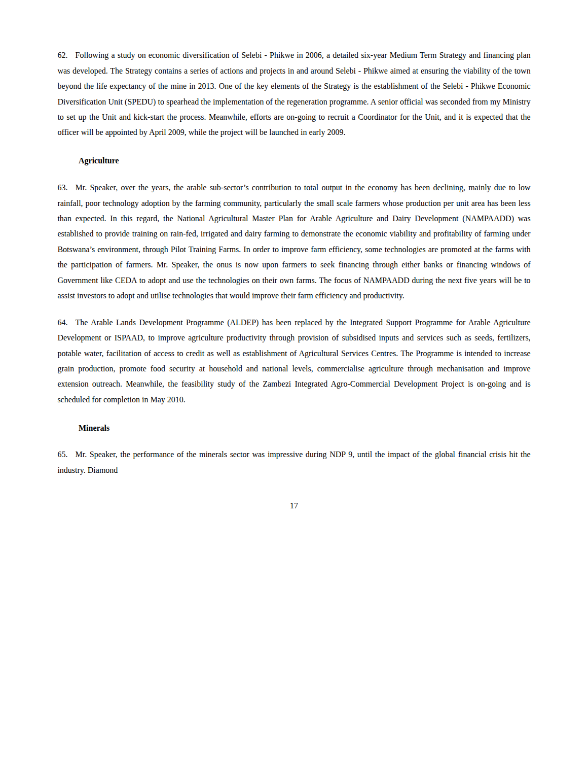62. Following a study on economic diversification of Selebi - Phikwe in 2006, a detailed six-year Medium Term Strategy and financing plan was developed. The Strategy contains a series of actions and projects in and around Selebi - Phikwe aimed at ensuring the viability of the town beyond the life expectancy of the mine in 2013. One of the key elements of the Strategy is the establishment of the Selebi - Phikwe Economic Diversification Unit (SPEDU) to spearhead the implementation of the regeneration programme. A senior official was seconded from my Ministry to set up the Unit and kick-start the process. Meanwhile, efforts are on-going to recruit a Coordinator for the Unit, and it is expected that the officer will be appointed by April 2009, while the project will be launched in early 2009.
Agriculture
63. Mr. Speaker, over the years, the arable sub-sector’s contribution to total output in the economy has been declining, mainly due to low rainfall, poor technology adoption by the farming community, particularly the small scale farmers whose production per unit area has been less than expected. In this regard, the National Agricultural Master Plan for Arable Agriculture and Dairy Development (NAMPAADD) was established to provide training on rain-fed, irrigated and dairy farming to demonstrate the economic viability and profitability of farming under Botswana’s environment, through Pilot Training Farms. In order to improve farm efficiency, some technologies are promoted at the farms with the participation of farmers. Mr. Speaker, the onus is now upon farmers to seek financing through either banks or financing windows of Government like CEDA to adopt and use the technologies on their own farms. The focus of NAMPAADD during the next five years will be to assist investors to adopt and utilise technologies that would improve their farm efficiency and productivity.
64. The Arable Lands Development Programme (ALDEP) has been replaced by the Integrated Support Programme for Arable Agriculture Development or ISPAAD, to improve agriculture productivity through provision of subsidised inputs and services such as seeds, fertilizers, potable water, facilitation of access to credit as well as establishment of Agricultural Services Centres. The Programme is intended to increase grain production, promote food security at household and national levels, commercialise agriculture through mechanisation and improve extension outreach. Meanwhile, the feasibility study of the Zambezi Integrated Agro-Commercial Development Project is on-going and is scheduled for completion in May 2010.
Minerals
65. Mr. Speaker, the performance of the minerals sector was impressive during NDP 9, until the impact of the global financial crisis hit the industry. Diamond
17